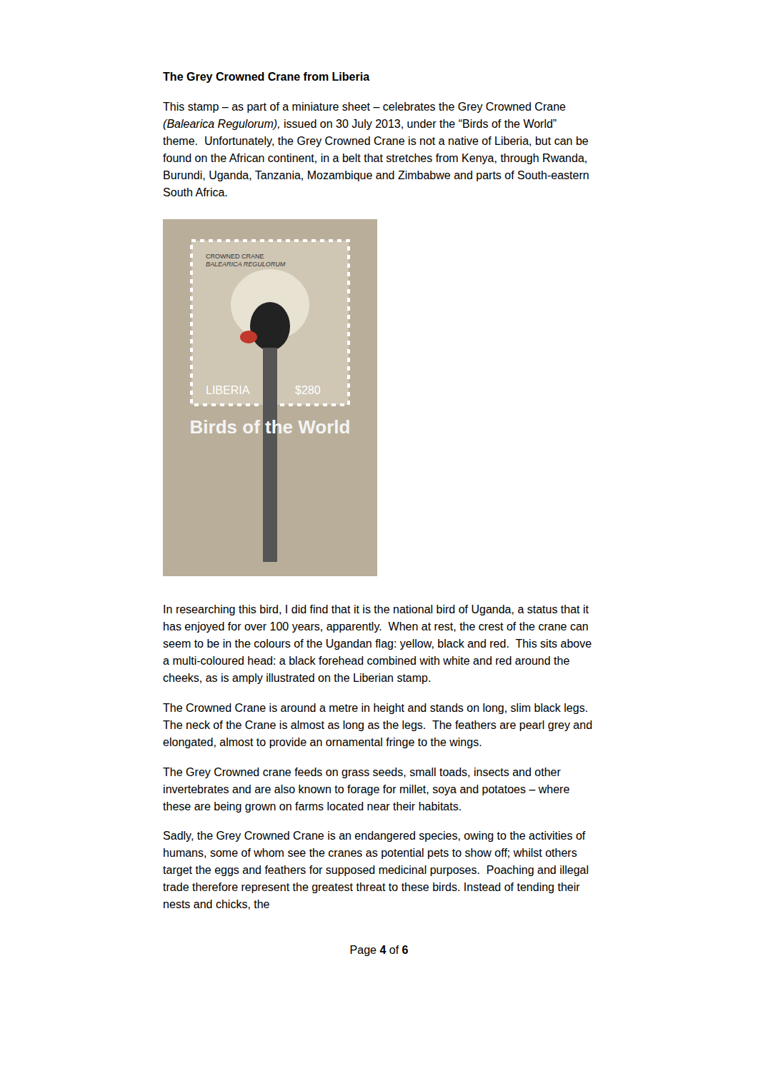The Grey Crowned Crane from Liberia
This stamp – as part of a miniature sheet – celebrates the Grey Crowned Crane (Balearica Regulorum), issued on 30 July 2013, under the “Birds of the World” theme. Unfortunately, the Grey Crowned Crane is not a native of Liberia, but can be found on the African continent, in a belt that stretches from Kenya, through Rwanda, Burundi, Uganda, Tanzania, Mozambique and Zimbabwe and parts of South-eastern South Africa.
In researching this bird, I did find that it is the national bird of Uganda, a status that it has enjoyed for over 100 years, apparently. When at rest, the crest of the crane can seem to be in the colours of the Ugandan flag: yellow, black and red. This sits above a multi-coloured head: a black forehead combined with white and red around the cheeks, as is amply illustrated on the Liberian stamp.
The Crowned Crane is around a metre in height and stands on long, slim black legs. The neck of the Crane is almost as long as the legs. The feathers are pearl grey and elongated, almost to provide an ornamental fringe to the wings.
The Grey Crowned crane feeds on grass seeds, small toads, insects and other invertebrates and are also known to forage for millet, soya and potatoes – where these are being grown on farms located near their habitats.
Sadly, the Grey Crowned Crane is an endangered species, owing to the activities of humans, some of whom see the cranes as potential pets to show off; whilst others target the eggs and feathers for supposed medicinal purposes. Poaching and illegal trade therefore represent the greatest threat to these birds. Instead of tending their nests and chicks, the
Page 4 of 6